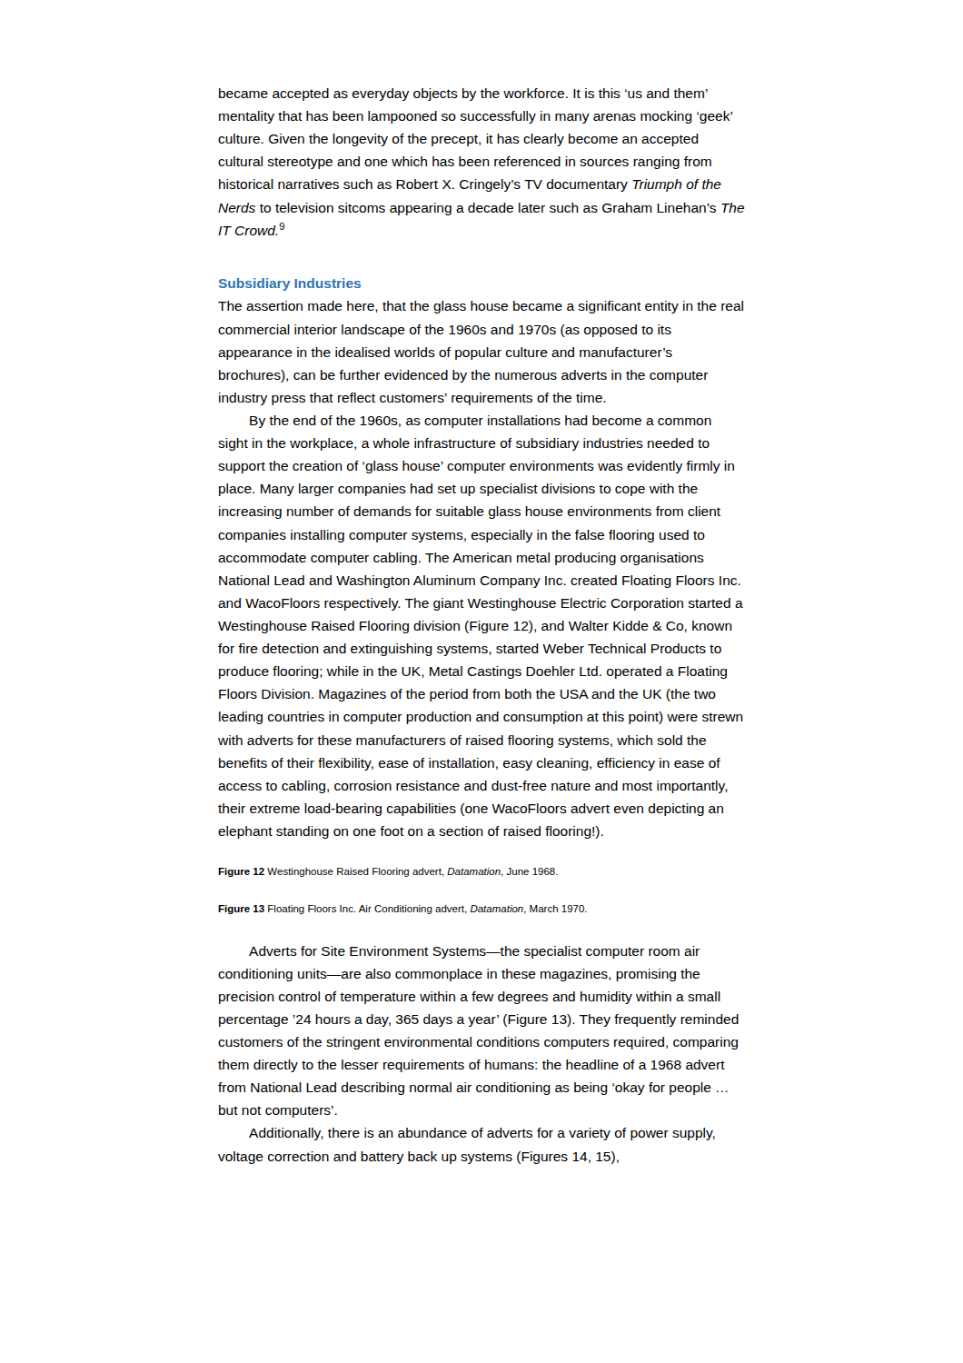became accepted as everyday objects by the workforce. It is this ‘us and them’ mentality that has been lampooned so successfully in many arenas mocking ‘geek’ culture. Given the longevity of the precept, it has clearly become an accepted cultural stereotype and one which has been referenced in sources ranging from historical narratives such as Robert X. Cringely’s TV documentary Triumph of the Nerds to television sitcoms appearing a decade later such as Graham Linehan’s The IT Crowd.9
Subsidiary Industries
The assertion made here, that the glass house became a significant entity in the real commercial interior landscape of the 1960s and 1970s (as opposed to its appearance in the idealised worlds of popular culture and manufacturer’s brochures), can be further evidenced by the numerous adverts in the computer industry press that reflect customers’ requirements of the time.
By the end of the 1960s, as computer installations had become a common sight in the workplace, a whole infrastructure of subsidiary industries needed to support the creation of ‘glass house’ computer environments was evidently firmly in place. Many larger companies had set up specialist divisions to cope with the increasing number of demands for suitable glass house environments from client companies installing computer systems, especially in the false flooring used to accommodate computer cabling. The American metal producing organisations National Lead and Washington Aluminum Company Inc. created Floating Floors Inc. and WacoFloors respectively. The giant Westinghouse Electric Corporation started a Westinghouse Raised Flooring division (Figure 12), and Walter Kidde & Co, known for fire detection and extinguishing systems, started Weber Technical Products to produce flooring; while in the UK, Metal Castings Doehler Ltd. operated a Floating Floors Division. Magazines of the period from both the USA and the UK (the two leading countries in computer production and consumption at this point) were strewn with adverts for these manufacturers of raised flooring systems, which sold the benefits of their flexibility, ease of installation, easy cleaning, efficiency in ease of access to cabling, corrosion resistance and dust-free nature and most importantly, their extreme load-bearing capabilities (one WacoFloors advert even depicting an elephant standing on one foot on a section of raised flooring!).
Figure 12 Westinghouse Raised Flooring advert, Datamation, June 1968.
Figure 13 Floating Floors Inc. Air Conditioning advert, Datamation, March 1970.
Adverts for Site Environment Systems—the specialist computer room air conditioning units—are also commonplace in these magazines, promising the precision control of temperature within a few degrees and humidity within a small percentage ’24 hours a day, 365 days a year’ (Figure 13). They frequently reminded customers of the stringent environmental conditions computers required, comparing them directly to the lesser requirements of humans: the headline of a 1968 advert from National Lead describing normal air conditioning as being ‘okay for people … but not computers’.
Additionally, there is an abundance of adverts for a variety of power supply, voltage correction and battery back up systems (Figures 14, 15),